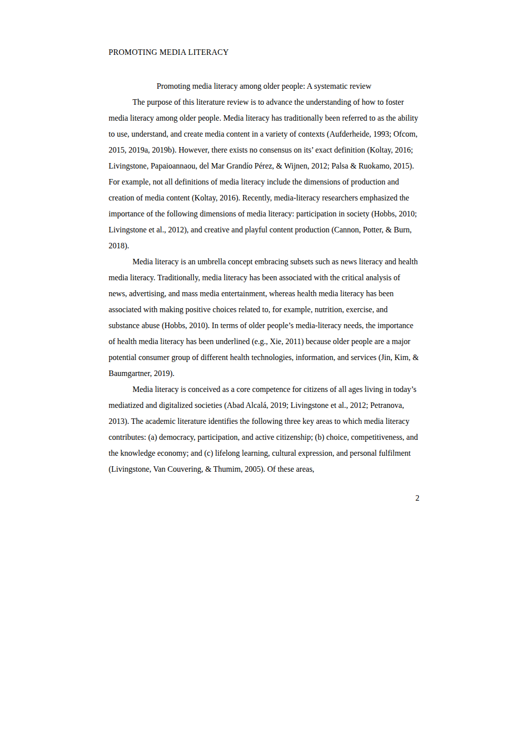PROMOTING MEDIA LITERACY
Promoting media literacy among older people: A systematic review
The purpose of this literature review is to advance the understanding of how to foster media literacy among older people. Media literacy has traditionally been referred to as the ability to use, understand, and create media content in a variety of contexts (Aufderheide, 1993; Ofcom, 2015, 2019a, 2019b). However, there exists no consensus on its’ exact definition (Koltay, 2016; Livingstone, Papaioannaou, del Mar Grandío Pérez, & Wijnen, 2012; Palsa & Ruokamo, 2015). For example, not all definitions of media literacy include the dimensions of production and creation of media content (Koltay, 2016). Recently, media-literacy researchers emphasized the importance of the following dimensions of media literacy: participation in society (Hobbs, 2010; Livingstone et al., 2012), and creative and playful content production (Cannon, Potter, & Burn, 2018).
Media literacy is an umbrella concept embracing subsets such as news literacy and health media literacy. Traditionally, media literacy has been associated with the critical analysis of news, advertising, and mass media entertainment, whereas health media literacy has been associated with making positive choices related to, for example, nutrition, exercise, and substance abuse (Hobbs, 2010). In terms of older people’s media-literacy needs, the importance of health media literacy has been underlined (e.g., Xie, 2011) because older people are a major potential consumer group of different health technologies, information, and services (Jin, Kim, & Baumgartner, 2019).
Media literacy is conceived as a core competence for citizens of all ages living in today’s mediatized and digitalized societies (Abad Alcalá, 2019; Livingstone et al., 2012; Petranova, 2013). The academic literature identifies the following three key areas to which media literacy contributes: (a) democracy, participation, and active citizenship; (b) choice, competitiveness, and the knowledge economy; and (c) lifelong learning, cultural expression, and personal fulfilment (Livingstone, Van Couvering, & Thumim, 2005). Of these areas,
2